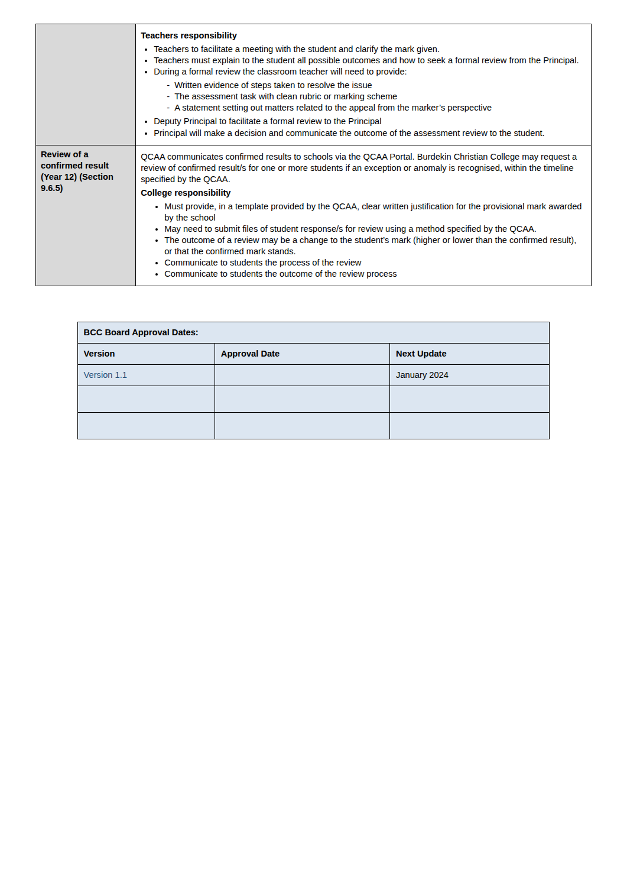| | Teachers responsibility Teachers to facilitate a meeting with the student and clarify the mark given. Teachers must explain to the student all possible outcomes and how to seek a formal review from the Principal. During a formal review the classroom teacher will need to provide: Written evidence of steps taken to resolve the issue The assessment task with clean rubric or marking scheme A statement setting out matters related to the appeal from the marker’s perspective Deputy Principal to facilitate a formal review to the Principal Principal will make a decision and communicate the outcome of the assessment review to the student. |
| Review of a confirmed result (Year 12) (Section 9.6.5) | QCAA communicates confirmed results to schools via the QCAA Portal. Burdekin Christian College may request a review of confirmed result/s for one or more students if an exception or anomaly is recognised, within the timeline specified by the QCAA. College responsibility Must provide, in a template provided by the QCAA, clear written justification for the provisional mark awarded by the school May need to submit files of student response/s for review using a method specified by the QCAA. The outcome of a review may be a change to the student’s mark (higher or lower than the confirmed result), or that the confirmed mark stands. Communicate to students the process of the review Communicate to students the outcome of the review process |
| BCC Board Approval Dates: |
| --- |
| Version | Approval Date | Next Update |
| Version 1.1 | | January 2024 |